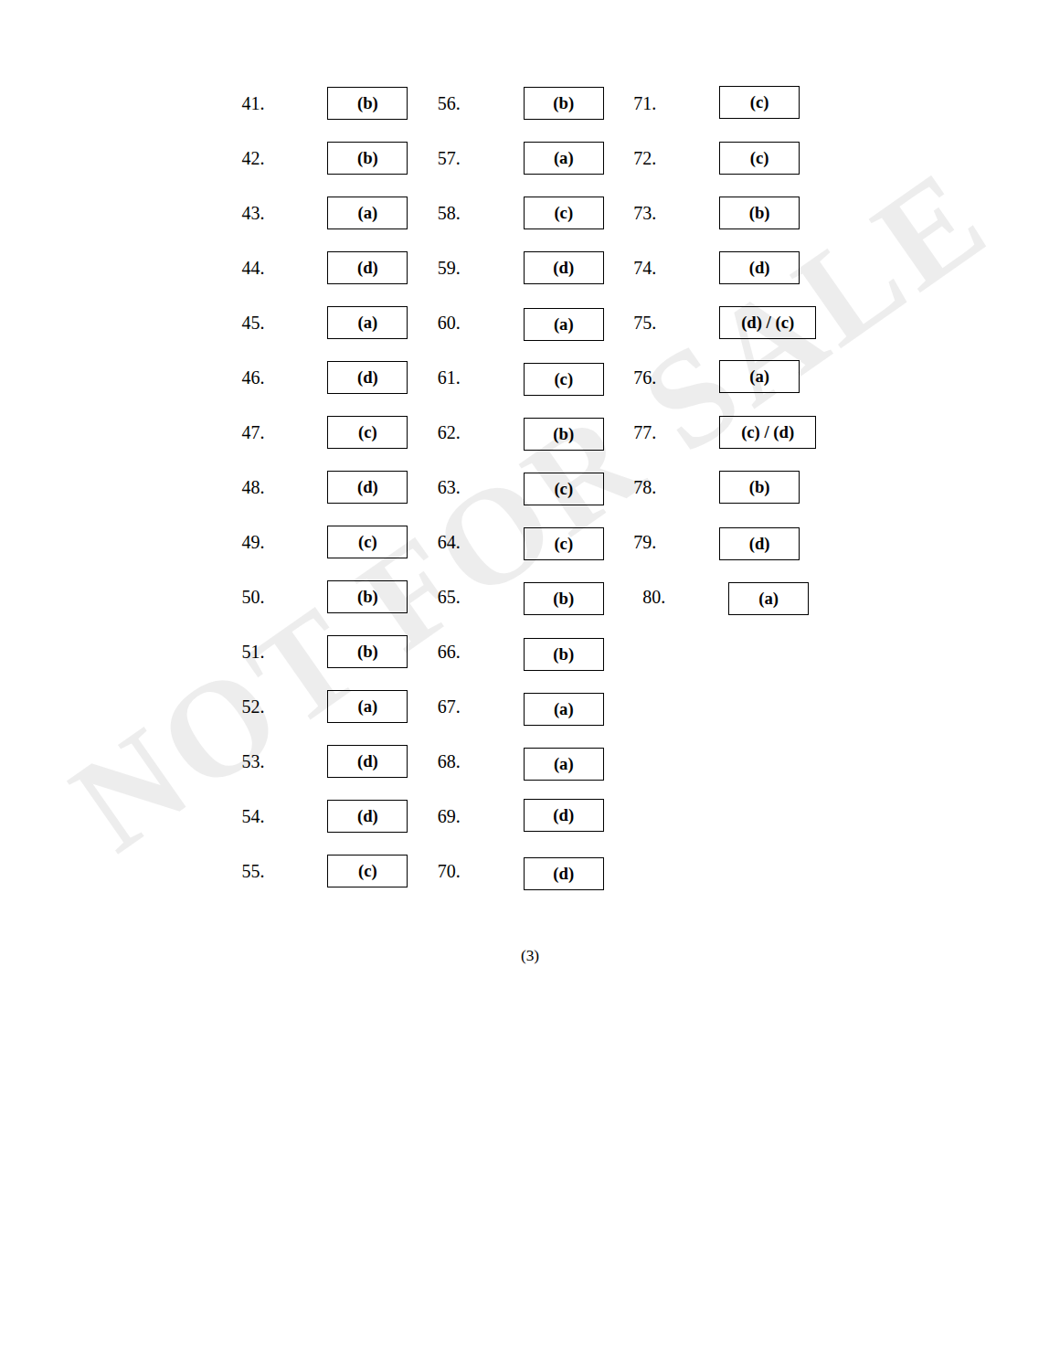NOT FOR SALE
41.
(b)
42.
(b)
43.
(a)
44.
(d)
45.
(a)
46.
(d)
47.
(c)
48.
(d)
49.
(c)
50.
(b)
51.
(b)
52.
(a)
53.
(d)
54.
(d)
55.
(c)
56.
(b)
57.
(a)
58.
(c)
59.
(d)
60.
(a)
61.
(c)
62.
(b)
63.
(c)
64.
(c)
65.
(b)
66.
(b)
67.
(a)
68.
(a)
69.
(d)
70.
(d)
71.
(c)
72.
(c)
73.
(b)
74.
(d)
75.
(d) / (c)
76.
(a)
77.
(c) / (d)
78.
(b)
79.
(d)
80.
(a)
(3)